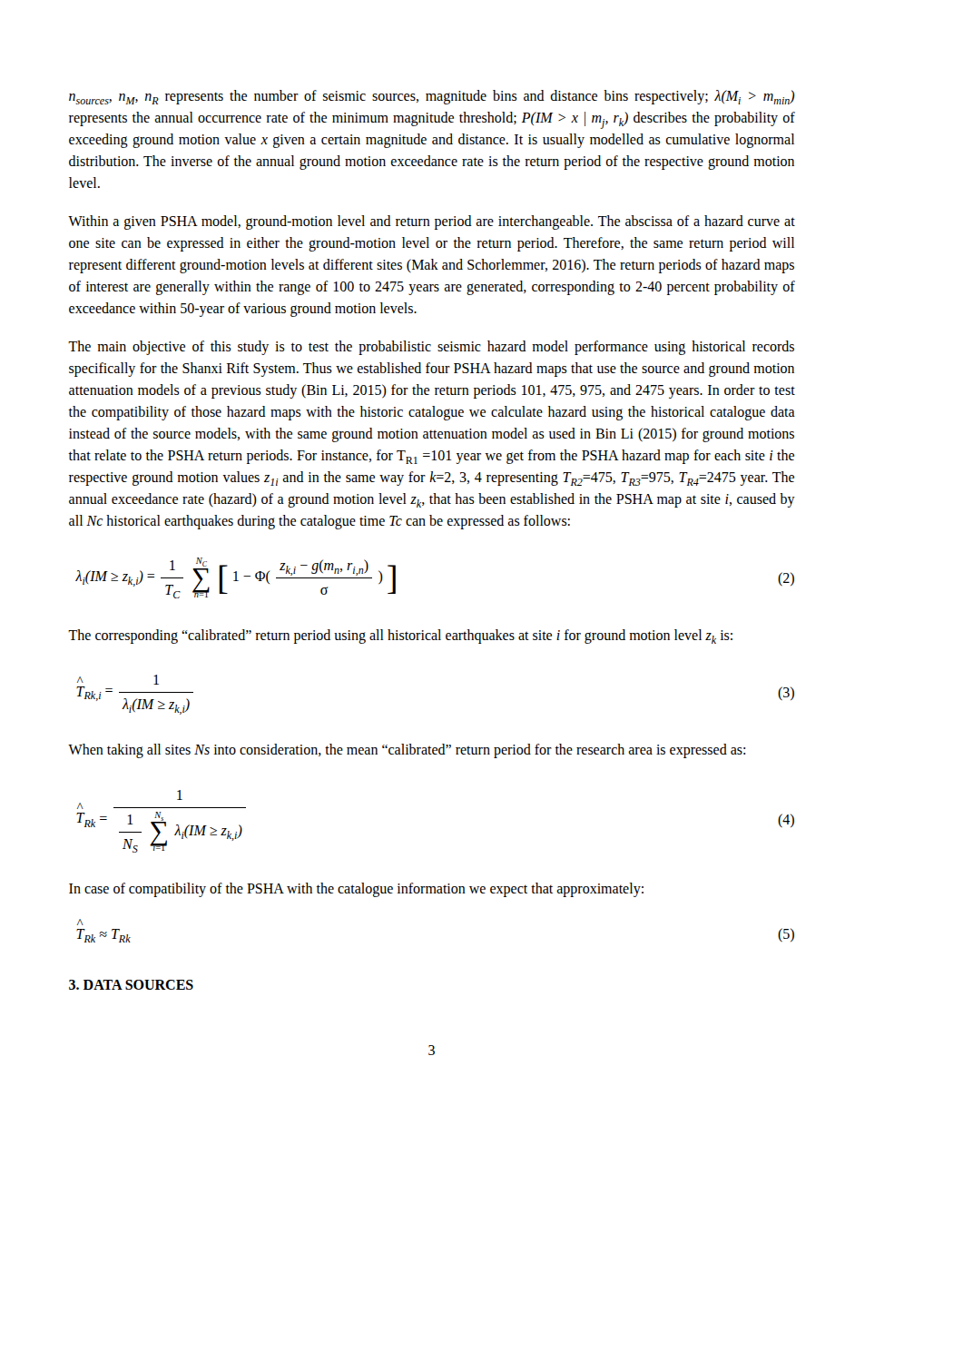nsources, nM, nR represents the number of seismic sources, magnitude bins and distance bins respectively; λ(Mi > mmin) represents the annual occurrence rate of the minimum magnitude threshold; P(IM > x | mj, rk) describes the probability of exceeding ground motion value x given a certain magnitude and distance. It is usually modelled as cumulative lognormal distribution. The inverse of the annual ground motion exceedance rate is the return period of the respective ground motion level.
Within a given PSHA model, ground-motion level and return period are interchangeable. The abscissa of a hazard curve at one site can be expressed in either the ground-motion level or the return period. Therefore, the same return period will represent different ground-motion levels at different sites (Mak and Schorlemmer, 2016). The return periods of hazard maps of interest are generally within the range of 100 to 2475 years are generated, corresponding to 2-40 percent probability of exceedance within 50-year of various ground motion levels.
The main objective of this study is to test the probabilistic seismic hazard model performance using historical records specifically for the Shanxi Rift System. Thus we established four PSHA hazard maps that use the source and ground motion attenuation models of a previous study (Bin Li, 2015) for the return periods 101, 475, 975, and 2475 years. In order to test the compatibility of those hazard maps with the historic catalogue we calculate hazard using the historical catalogue data instead of the source models, with the same ground motion attenuation model as used in Bin Li (2015) for ground motions that relate to the PSHA return periods. For instance, for TR1 =101 year we get from the PSHA hazard map for each site i the respective ground motion values z1i and in the same way for k=2, 3, 4 representing TR2=475, TR3=975, TR4=2475 year. The annual exceedance rate (hazard) of a ground motion level zk, that has been established in the PSHA map at site i, caused by all Nc historical earthquakes during the catalogue time Tc can be expressed as follows:
λi(IM ≥ zk,i) = 1 TC NC ∑ n=1 [ 1 − Φ( zk,i − g(mn, ri,n) σ ) ]
(2)
The corresponding “calibrated” return period using all historical earthquakes at site i for ground motion level zk is:
TRk,i = 1 λi(IM ≥ zk,i)
(3)
When taking all sites Ns into consideration, the mean “calibrated” return period for the research area is expressed as:
TRk = 1 1 NS Ns ∑ i=1 λi(IM ≥ zk,i)
(4)
In case of compatibility of the PSHA with the catalogue information we expect that approximately:
TRk ≈ TRk
(5)
3. DATA SOURCES
3